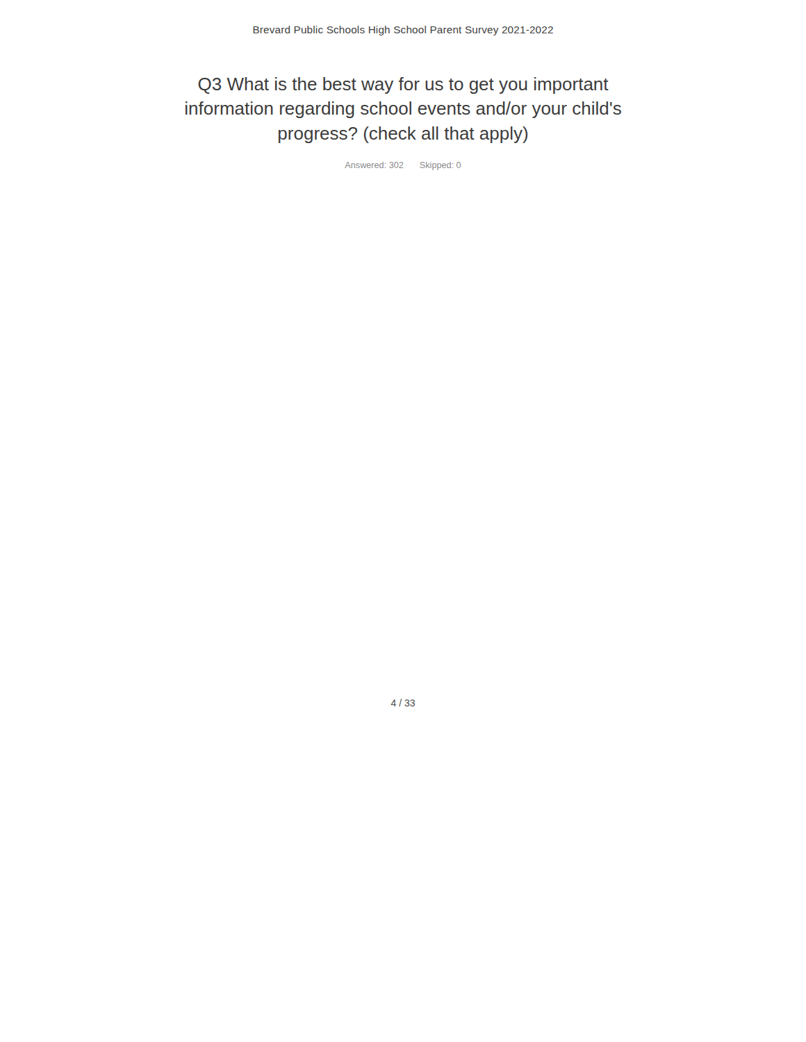Brevard Public Schools High School Parent Survey 2021-2022
Q3 What is the best way for us to get you important information regarding school events and/or your child's progress? (check all that apply)
Answered: 302 Skipped: 0
4 / 33